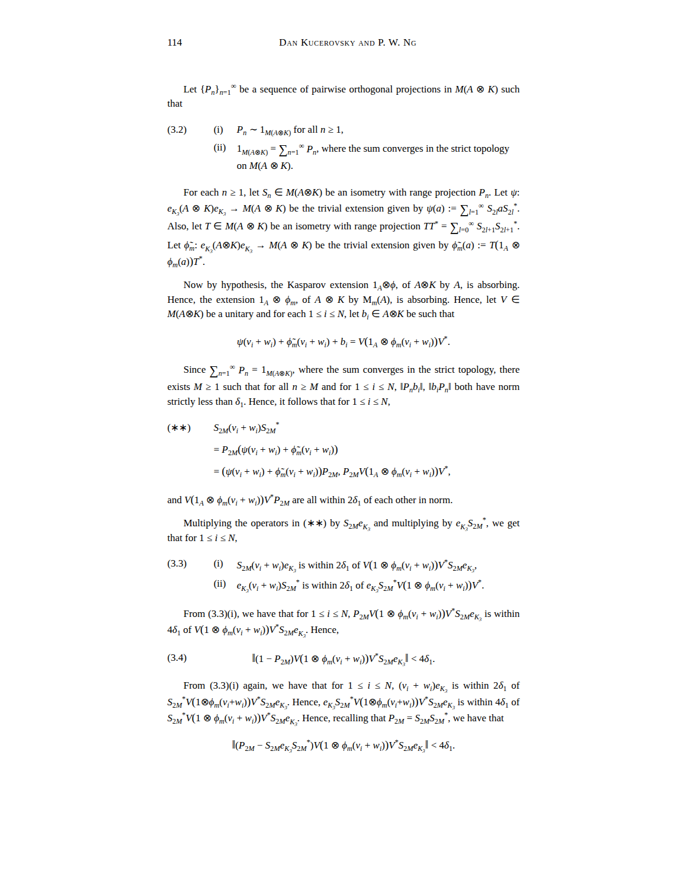114 Dan Kucerovsky and P. W. Ng
Let {Pn}n=1∞ be a sequence of pairwise orthogonal projections in M(A ⊗ K) such that
(3.2)
(i)
Pn ∼ 1M(A⊗K) for all n ≥ 1,
(ii)
1M(A⊗K) = ∑n=1∞ Pn, where the sum converges in the strict topology on M(A ⊗ K).
For each n ≥ 1, let Sn ∈ M(A⊗K) be an isometry with range projection Pn. Let ψ: eK3(A ⊗ K)eK3 → M(A ⊗ K) be the trivial extension given by ψ(a) := ∑l=1∞ S2laS2l*. Also, let T ∈ M(A ⊗ K) be an isometry with range projection TT* = ∑l=0∞ S2l+1S2l+1*. Let ϕ̃m: eK3(A⊗K)eK3 → M(A ⊗ K) be the trivial extension given by ϕ̃m(a) := T(1A ⊗ ϕm(a)) T*.
Now by hypothesis, the Kasparov extension 1A⊗ϕ, of A⊗K by A, is absorbing. Hence, the extension 1A ⊗ ϕm, of A ⊗ K by Mm(A), is absorbing. Hence, let V ∈ M(A⊗K) be a unitary and for each 1 ≤ i ≤ N, let bi ∈ A⊗K be such that
ψ(vi + wi) + ϕ̃m(vi + wi) + bi = V(1A ⊗ ϕm(vi + wi)) V*.
Since ∑n=1∞ Pn = 1M(A⊗K), where the sum converges in the strict topology, there exists M ≥ 1 such that for all n ≥ M and for 1 ≤ i ≤ N, ‖Pnbi‖, ‖biPn‖ both have norm strictly less than δ1. Hence, it follows that for 1 ≤ i ≤ N,
(∗∗)
S2M(vi + wi)S2M*
= P2M(ψ(vi + wi) + ϕ̃m(vi + wi))
= (ψ(vi + wi) + ϕ̃m(vi + wi)) P2M, P2MV(1A ⊗ ϕm(vi + wi)) V*,
and V(1A ⊗ ϕm(vi + wi)) V*P2M are all within 2δ1 of each other in norm.
Multiplying the operators in (∗∗) by S2MeK3 and multiplying by eK3 S2M*, we get that for 1 ≤ i ≤ N,
(3.3)
(i)
S2M(vi + wi)eK3 is within 2δ1 of V(1 ⊗ ϕm(vi + wi)) V*S2MeK3,
(ii)
eK3(vi + wi)S2M* is within 2δ1 of eK3 S2M*V(1 ⊗ ϕm(vi + wi)) V*.
From (3.3)(i), we have that for 1 ≤ i ≤ N, P2MV(1 ⊗ ϕm(vi + wi)) V*S2MeK3 is within 4δ1 of V(1 ⊗ ϕm(vi + wi)) V*S2MeK3. Hence,
(3.4)
‖(1 − P2M)V(1 ⊗ ϕm(vi + wi)) V*S2MeK3‖ < 4δ1.
From (3.3)(i) again, we have that for 1 ≤ i ≤ N, (vi + wi)eK3 is within 2δ1 of S2M*V(1⊗ϕm(vi+wi)) V*S2MeK3. Hence, eK3 S2M*V(1⊗ϕm(vi+wi)) V*S2MeK3 is within 4δ1 of S2M*V(1 ⊗ ϕm(vi + wi)) V*S2MeK3. Hence, recalling that P2M = S2MS2M*, we have that
‖(P2M − S2MeK3 S2M*)V(1 ⊗ ϕm(vi + wi)) V*S2MeK3‖ < 4δ1.